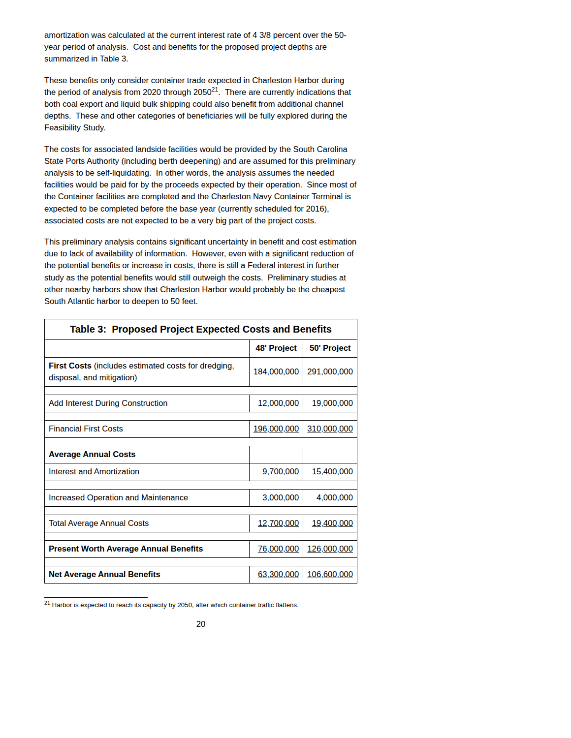amortization was calculated at the current interest rate of 4 3/8 percent over the 50-year period of analysis. Cost and benefits for the proposed project depths are summarized in Table 3.
These benefits only consider container trade expected in Charleston Harbor during the period of analysis from 2020 through 205021. There are currently indications that both coal export and liquid bulk shipping could also benefit from additional channel depths. These and other categories of beneficiaries will be fully explored during the Feasibility Study.
The costs for associated landside facilities would be provided by the South Carolina State Ports Authority (including berth deepening) and are assumed for this preliminary analysis to be self-liquidating. In other words, the analysis assumes the needed facilities would be paid for by the proceeds expected by their operation. Since most of the Container facilities are completed and the Charleston Navy Container Terminal is expected to be completed before the base year (currently scheduled for 2016), associated costs are not expected to be a very big part of the project costs.
This preliminary analysis contains significant uncertainty in benefit and cost estimation due to lack of availability of information. However, even with a significant reduction of the potential benefits or increase in costs, there is still a Federal interest in further study as the potential benefits would still outweigh the costs. Preliminary studies at other nearby harbors show that Charleston Harbor would probably be the cheapest South Atlantic harbor to deepen to 50 feet.
Table 3: Proposed Project Expected Costs and Benefits
| | 48' Project | 50' Project |
| First Costs (includes estimated costs for dredging, disposal, and mitigation) | 184,000,000 | 291,000,000 |
| Add Interest During Construction | 12,000,000 | 19,000,000 |
| Financial First Costs | 196,000,000 | 310,000,000 |
| Average Annual Costs | | |
| Interest and Amortization | 9,700,000 | 15,400,000 |
| Increased Operation and Maintenance | 3,000,000 | 4,000,000 |
| Total Average Annual Costs | 12,700,000 | 19,400,000 |
| Present Worth Average Annual Benefits | 76,000,000 | 126,000,000 |
| Net Average Annual Benefits | 63,300,000 | 106,600,000 |
21 Harbor is expected to reach its capacity by 2050, after which container traffic flattens.
20